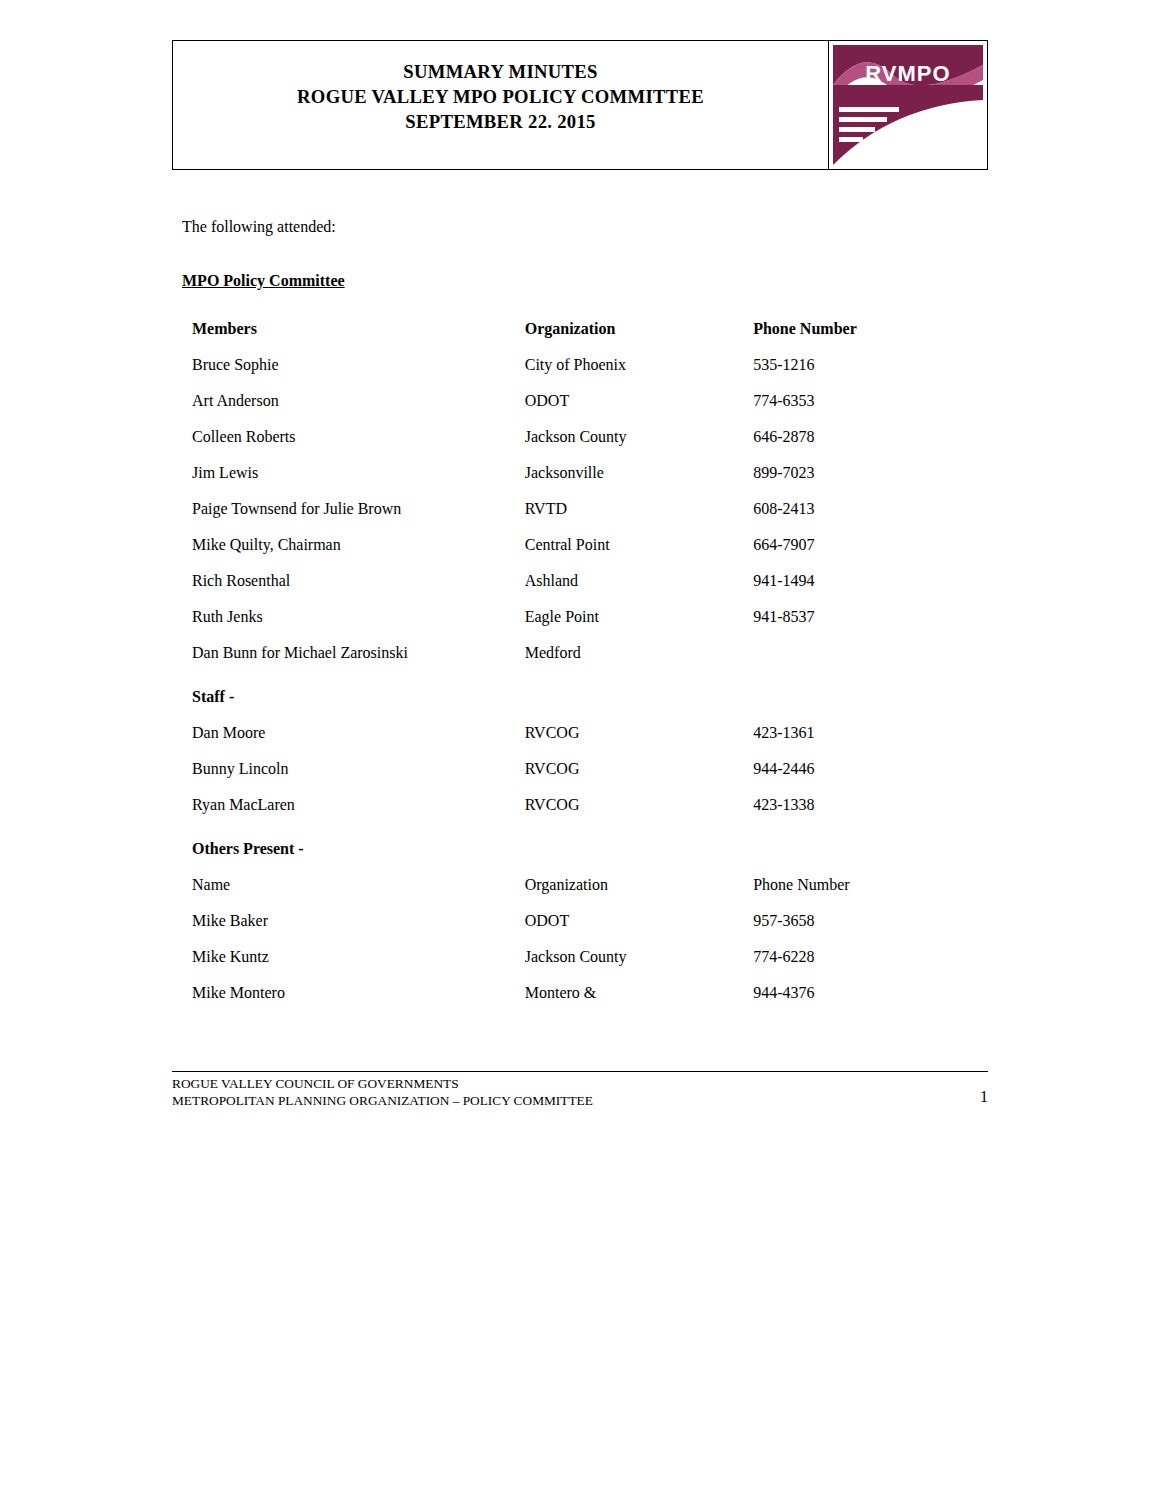SUMMARY MINUTES
ROGUE VALLEY MPO POLICY COMMITTEE
SEPTEMBER 22. 2015
RVMPO
The following attended:
MPO Policy Committee
| Members | Organization | Phone Number |
| --- | --- | --- |
| Bruce Sophie | City of Phoenix | 535-1216 |
| Art Anderson | ODOT | 774-6353 |
| Colleen Roberts | Jackson County | 646-2878 |
| Jim Lewis | Jacksonville | 899-7023 |
| Paige Townsend for Julie Brown | RVTD | 608-2413 |
| Mike Quilty, Chairman | Central Point | 664-7907 |
| Rich Rosenthal | Ashland | 941-1494 |
| Ruth Jenks | Eagle Point | 941-8537 |
| Dan Bunn for Michael Zarosinski | Medford | |
| Staff - | | |
| Dan Moore | RVCOG | 423-1361 |
| Bunny Lincoln | RVCOG | 944-2446 |
| Ryan MacLaren | RVCOG | 423-1338 |
| Others Present - | | |
| Name | Organization | Phone Number |
| Mike Baker | ODOT | 957-3658 |
| Mike Kuntz | Jackson County | 774-6228 |
| Mike Montero | Montero & | 944-4376 |
Rogue Valley Council of Governments
Metropolitan Planning Organization – Policy Committee
1